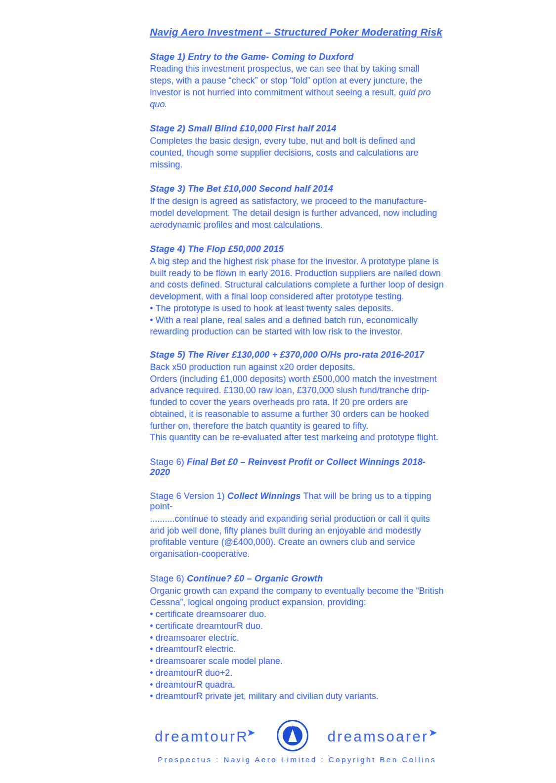Navig Aero Investment – Structured Poker Moderating Risk
Stage 1) Entry to the Game- Coming to Duxford
Reading this investment prospectus, we can see that by taking small steps, with a pause “check” or stop “fold” option at every juncture, the investor is not hurried into commitment without seeing a result, quid pro quo.
Stage 2) Small Blind £10,000 First half 2014
Completes the basic design, every tube, nut and bolt is defined and counted, though some supplier decisions, costs and calculations are missing.
Stage 3) The Bet £10,000 Second half 2014
If the design is agreed as satisfactory, we proceed to the manufacture-model development. The detail design is further advanced, now including aerodynamic profiles and most calculations.
Stage 4) The Flop £50,000 2015
A big step and the highest risk phase for the investor. A prototype plane is built ready to be flown in early 2016. Production suppliers are nailed down and costs defined. Structural calculations complete a further loop of design development, with a final loop considered after prototype testing.
The prototype is used to hook at least twenty sales deposits.
With a real plane, real sales and a defined batch run, economically rewarding production can be started with low risk to the investor.
Stage 5) The River £130,000 + £370,000 O/Hs pro-rata 2016-2017
Back x50 production run against x20 order deposits.
Orders (including £1,000 deposits) worth £500,000 match the investment advance required. £130,00 raw loan, £370,000 slush fund/tranche drip-funded to cover the years overheads pro rata. If 20 pre orders are obtained, it is reasonable to assume a further 30 orders can be hooked further on, therefore the batch quantity is geared to fifty.
This quantity can be re-evaluated after test markeing and prototype flight.
Stage 6) Final Bet £0 – Reinvest Profit or Collect Winnings 2018-2020
Stage 6 Version 1) Collect Winnings That will be bring us to a tipping point-
..........continue to steady and expanding serial production or call it quits and job well done, fifty planes built during an enjoyable and modestly profitable venture (@£400,000). Create an owners club and service organisation-cooperative.
Stage 6) Continue? £0 – Organic Growth
Organic growth can expand the company to eventually become the “British Cessna”, logical ongoing product expansion, providing:
certificate dreamsoarer duo.
certificate dreamtourR duo.
dreamsoarer electric.
dreamtourR electric.
dreamsoarer scale model plane.
dreamtourR duo+2.
dreamtourR quadra.
dreamtourR private jet, military and civilian duty variants.
dreamtourR➤
NAVIG AERO
dreamsoarer➤
Prospectus : Navig Aero Limited : Copyright Ben Collins